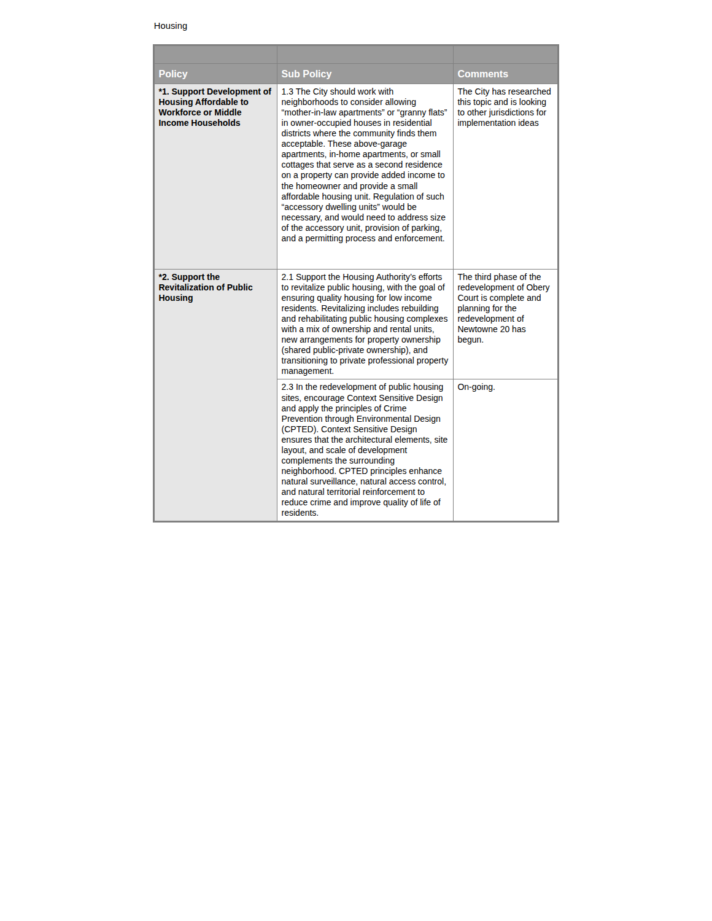Housing
| Policy | Sub Policy | Comments |
| --- | --- | --- |
| *1. Support Development of Housing Affordable to Workforce or Middle Income Households | 1.3 The City should work with neighborhoods to consider allowing “mother-in-law apartments” or “granny flats” in owner-occupied houses in residential districts where the community finds them acceptable. These above-garage apartments, in-home apartments, or small cottages that serve as a second residence on a property can provide added income to the homeowner and provide a small affordable housing unit. Regulation of such “accessory dwelling units” would be necessary, and would need to address size of the accessory unit, provision of parking, and a permitting process and enforcement. | The City has researched this topic and is looking to other jurisdictions for implementation ideas |
| *2. Support the Revitalization of Public Housing | 2.1 Support the Housing Authority’s efforts to revitalize public housing, with the goal of ensuring quality housing for low income residents. Revitalizing includes rebuilding and rehabilitating public housing complexes with a mix of ownership and rental units, new arrangements for property ownership (shared public-private ownership), and transitioning to private professional property management. | The third phase of the redevelopment of Obery Court is complete and planning for the redevelopment of Newtowne 20 has begun. |
| 2.3 In the redevelopment of public housing sites, encourage Context Sensitive Design and apply the principles of Crime Prevention through Environmental Design (CPTED). Context Sensitive Design ensures that the architectural elements, site layout, and scale of development complements the surrounding neighborhood. CPTED principles enhance natural surveillance, natural access control, and natural territorial reinforcement to reduce crime and improve quality of life of residents. | On-going. |